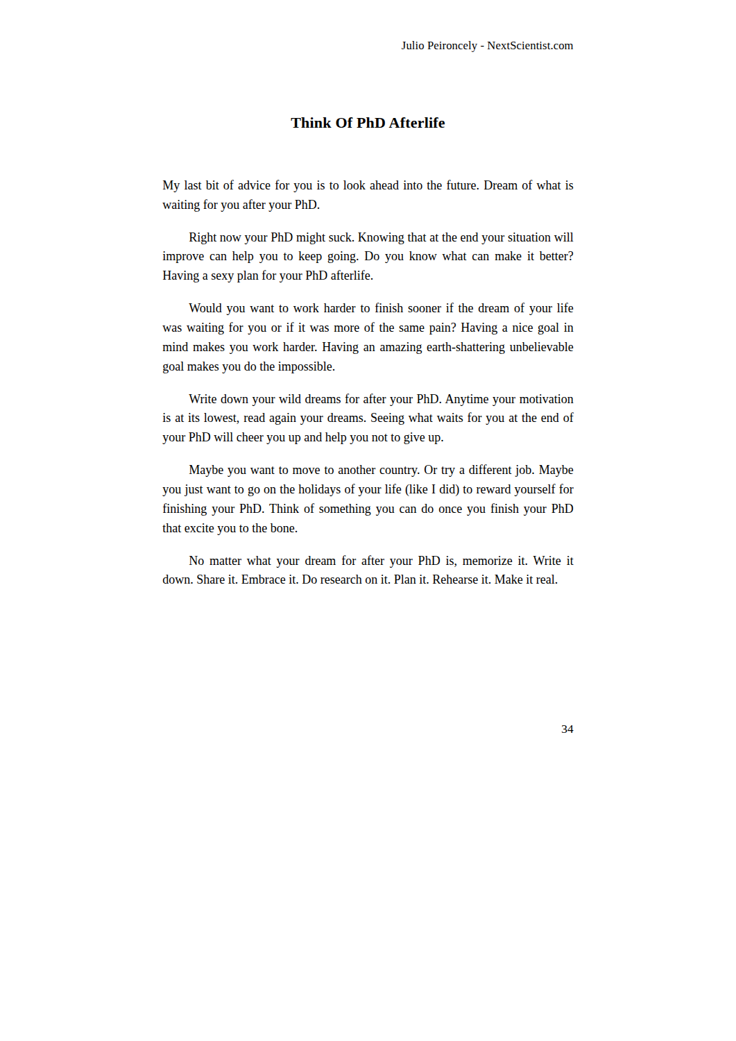Julio Peironcely - NextScientist.com
Think Of PhD Afterlife
My last bit of advice for you is to look ahead into the future. Dream of what is waiting for you after your PhD.
Right now your PhD might suck. Knowing that at the end your situation will improve can help you to keep going. Do you know what can make it better? Having a sexy plan for your PhD afterlife.
Would you want to work harder to finish sooner if the dream of your life was waiting for you or if it was more of the same pain? Having a nice goal in mind makes you work harder. Having an amazing earth-shattering unbelievable goal makes you do the impossible.
Write down your wild dreams for after your PhD. Anytime your motivation is at its lowest, read again your dreams. Seeing what waits for you at the end of your PhD will cheer you up and help you not to give up.
Maybe you want to move to another country. Or try a different job. Maybe you just want to go on the holidays of your life (like I did) to reward yourself for finishing your PhD. Think of something you can do once you finish your PhD that excite you to the bone.
No matter what your dream for after your PhD is, memorize it. Write it down. Share it. Embrace it. Do research on it. Plan it. Rehearse it. Make it real.
34